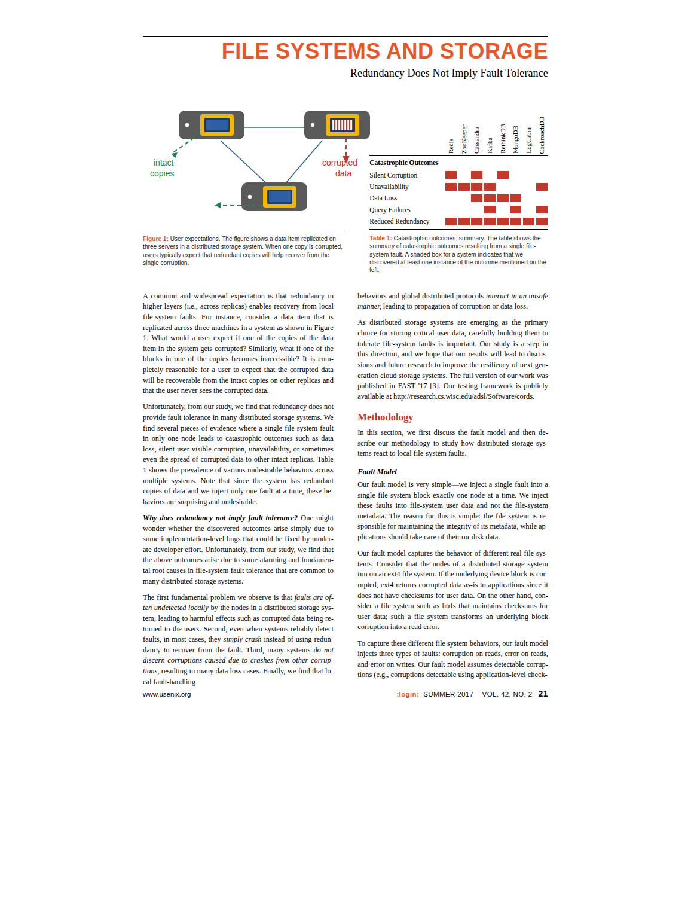File Systems and Storage
Redundancy Does Not Imply Fault Tolerance
intact copies corrupted data
Figure 1: User expectations. The figure shows a data item replicated on three servers in a distributed storage system. When one copy is corrupted, users typically expect that redundant copies will help recover from the single corruption.
| | Redis | ZooKeeper | Cassandra | Kafka | RethinkDB | MongoDB | LogCabin | CockroachDB |
| --- | --- | --- | --- | --- | --- | --- | --- | --- |
| Catastrophic Outcomes | |
| Silent Corruption | | | | | | | | |
| Unavailability | | | | | | | | |
| Data Loss | | | | | | | | |
| Query Failures | | | | | | | | |
| Reduced Redundancy | | | | | | | | |
Table 1: Catastrophic outcomes: summary. The table shows the summary of catastrophic outcomes resulting from a single file-system fault. A shaded box for a system indicates that we discovered at least one instance of the outcome mentioned on the left.
A common and widespread expectation is that redundancy in higher layers (i.e., across replicas) enables recovery from local file-system faults. For instance, consider a data item that is replicated across three machines in a system as shown in Figure 1. What would a user expect if one of the copies of the data item in the system gets corrupted? Similarly, what if one of the blocks in one of the copies becomes inaccessible? It is completely reasonable for a user to expect that the corrupted data will be recoverable from the intact copies on other replicas and that the user never sees the corrupted data.
Unfortunately, from our study, we find that redundancy does not provide fault tolerance in many distributed storage systems. We find several pieces of evidence where a single file-system fault in only one node leads to catastrophic outcomes such as data loss, silent user-visible corruption, unavailability, or sometimes even the spread of corrupted data to other intact replicas. Table 1 shows the prevalence of various undesirable behaviors across multiple systems. Note that since the system has redundant copies of data and we inject only one fault at a time, these behaviors are surprising and undesirable.
Why does redundancy not imply fault tolerance? One might wonder whether the discovered outcomes arise simply due to some implementation-level bugs that could be fixed by moderate developer effort. Unfortunately, from our study, we find that the above outcomes arise due to some alarming and fundamental root causes in file-system fault tolerance that are common to many distributed storage systems.
The first fundamental problem we observe is that faults are often undetected locally by the nodes in a distributed storage system, leading to harmful effects such as corrupted data being returned to the users. Second, even when systems reliably detect faults, in most cases, they simply crash instead of using redundancy to recover from the fault. Third, many systems do not discern corruptions caused due to crashes from other corruptions, resulting in many data loss cases. Finally, we find that local fault-handling
behaviors and global distributed protocols interact in an unsafe manner, leading to propagation of corruption or data loss.
As distributed storage systems are emerging as the primary choice for storing critical user data, carefully building them to tolerate file-system faults is important. Our study is a step in this direction, and we hope that our results will lead to discussions and future research to improve the resiliency of next generation cloud storage systems. The full version of our work was published in FAST '17 [3]. Our testing framework is publicly available at http://research.cs.wisc.edu/adsl/Software/cords.
Methodology
In this section, we first discuss the fault model and then describe our methodology to study how distributed storage systems react to local file-system faults.
Fault Model
Our fault model is very simple—we inject a single fault into a single file-system block exactly one node at a time. We inject these faults into file-system user data and not the file-system metadata. The reason for this is simple: the file system is responsible for maintaining the integrity of its metadata, while applications should take care of their on-disk data.
Our fault model captures the behavior of different real file systems. Consider that the nodes of a distributed storage system run on an ext4 file system. If the underlying device block is corrupted, ext4 returns corrupted data as-is to applications since it does not have checksums for user data. On the other hand, consider a file system such as btrfs that maintains checksums for user data; such a file system transforms an underlying block corruption into a read error.
To capture these different file system behaviors, our fault model injects three types of faults: corruption on reads, error on reads, and error on writes. Our fault model assumes detectable corruptions (e.g., corruptions detectable using application-level check-
www.usenix.org
;login: SUMMER 2017 VOL. 42, NO. 221